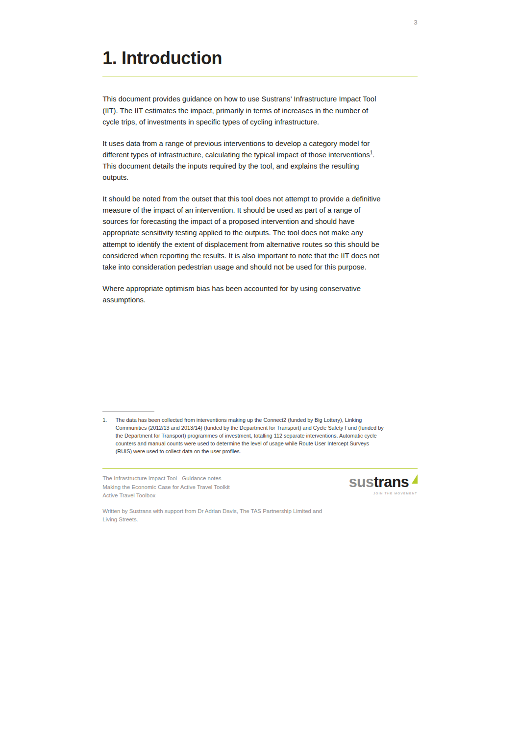3
1. Introduction
This document provides guidance on how to use Sustrans’ Infrastructure Impact Tool (IIT). The IIT estimates the impact, primarily in terms of increases in the number of cycle trips, of investments in specific types of cycling infrastructure.
It uses data from a range of previous interventions to develop a category model for different types of infrastructure, calculating the typical impact of those interventions1. This document details the inputs required by the tool, and explains the resulting outputs.
It should be noted from the outset that this tool does not attempt to provide a definitive measure of the impact of an intervention. It should be used as part of a range of sources for forecasting the impact of a proposed intervention and should have appropriate sensitivity testing applied to the outputs. The tool does not make any attempt to identify the extent of displacement from alternative routes so this should be considered when reporting the results. It is also important to note that the IIT does not take into consideration pedestrian usage and should not be used for this purpose.
Where appropriate optimism bias has been accounted for by using conservative assumptions.
1.
The data has been collected from interventions making up the Connect2 (funded by Big Lottery), Linking Communities (2012/13 and 2013/14) (funded by the Department for Transport) and Cycle Safety Fund (funded by the Department for Transport) programmes of investment, totalling 112 separate interventions. Automatic cycle counters and manual counts were used to determine the level of usage while Route User Intercept Surveys (RUIS) were used to collect data on the user profiles.
The Infrastructure Impact Tool - Guidance notes
Making the Economic Case for Active Travel Toolkit
Active Travel Toolbox
Written by Sustrans with support from Dr Adrian Davis, The TAS Partnership Limited and Living Streets.
sus trans
JOIN THE MOVEMENT